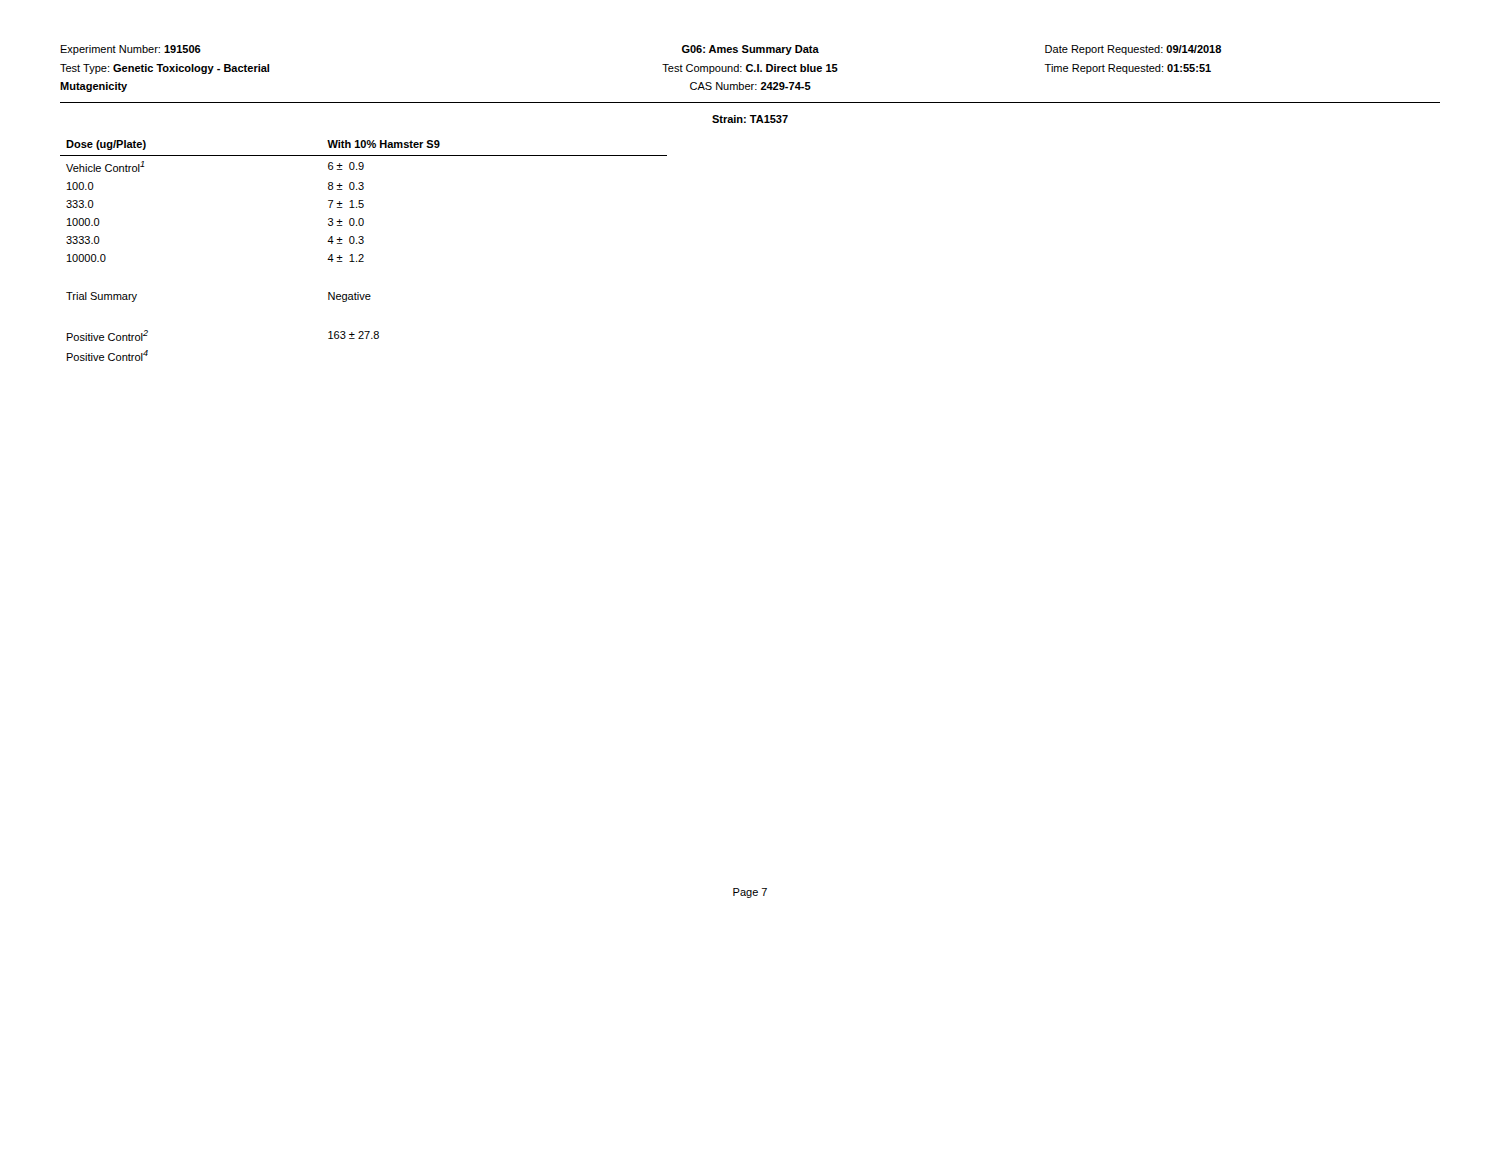Experiment Number: 191506
Test Type: Genetic Toxicology - Bacterial
Mutagenicity
G06: Ames Summary Data
Test Compound: C.I. Direct blue 15
CAS Number: 2429-74-5
Date Report Requested: 09/14/2018
Time Report Requested: 01:55:51
Strain: TA1537
| Dose (ug/Plate) | With 10% Hamster S9 |
| --- | --- |
| Vehicle Control 1 | 6 ± 0.9 |
| 100.0 | 8 ± 0.3 |
| 333.0 | 7 ± 1.5 |
| 1000.0 | 3 ± 0.0 |
| 3333.0 | 4 ± 0.3 |
| 10000.0 | 4 ± 1.2 |
| Trial Summary | Negative |
| Positive Control 2 | 163 ± 27.8 |
| Positive Control 4 | |
Page 7